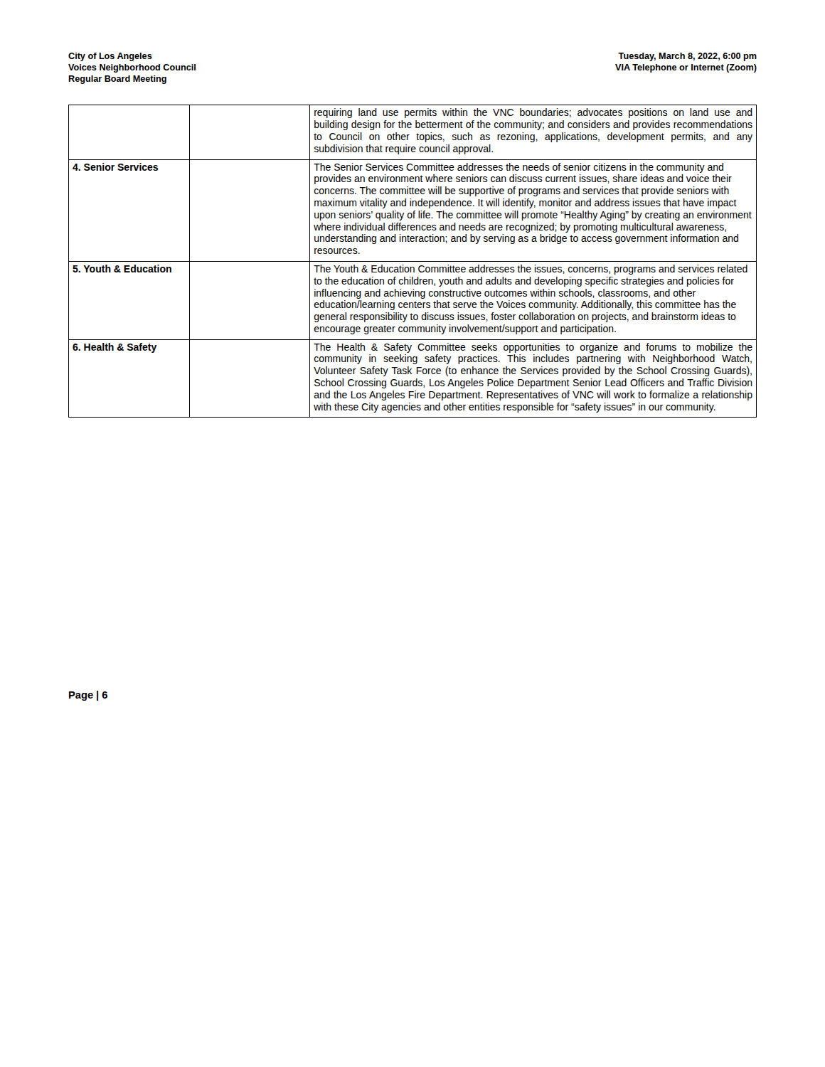City of Los Angeles
Voices Neighborhood Council
Regular Board Meeting
Tuesday, March 8, 2022, 6:00 pm
VIA Telephone or Internet (Zoom)
| | | requiring land use permits within the VNC boundaries; advocates positions on land use and building design for the betterment of the community; and considers and provides recommendations to Council on other topics, such as rezoning, applications, development permits, and any subdivision that require council approval. |
| 4. Senior Services | | The Senior Services Committee addresses the needs of senior citizens in the community and provides an environment where seniors can discuss current issues, share ideas and voice their concerns. The committee will be supportive of programs and services that provide seniors with maximum vitality and independence. It will identify, monitor and address issues that have impact upon seniors’ quality of life. The committee will promote “Healthy Aging” by creating an environment where individual differences and needs are recognized; by promoting multicultural awareness, understanding and interaction; and by serving as a bridge to access government information and resources. |
| 5. Youth & Education | | The Youth & Education Committee addresses the issues, concerns, programs and services related to the education of children, youth and adults and developing specific strategies and policies for influencing and achieving constructive outcomes within schools, classrooms, and other education/learning centers that serve the Voices community. Additionally, this committee has the general responsibility to discuss issues, foster collaboration on projects, and brainstorm ideas to encourage greater community involvement/support and participation. |
| 6. Health & Safety | | The Health & Safety Committee seeks opportunities to organize and forums to mobilize the community in seeking safety practices. This includes partnering with Neighborhood Watch, Volunteer Safety Task Force (to enhance the Services provided by the School Crossing Guards), School Crossing Guards, Los Angeles Police Department Senior Lead Officers and Traffic Division and the Los Angeles Fire Department. Representatives of VNC will work to formalize a relationship with these City agencies and other entities responsible for “safety issues” in our community. |
Page | 6